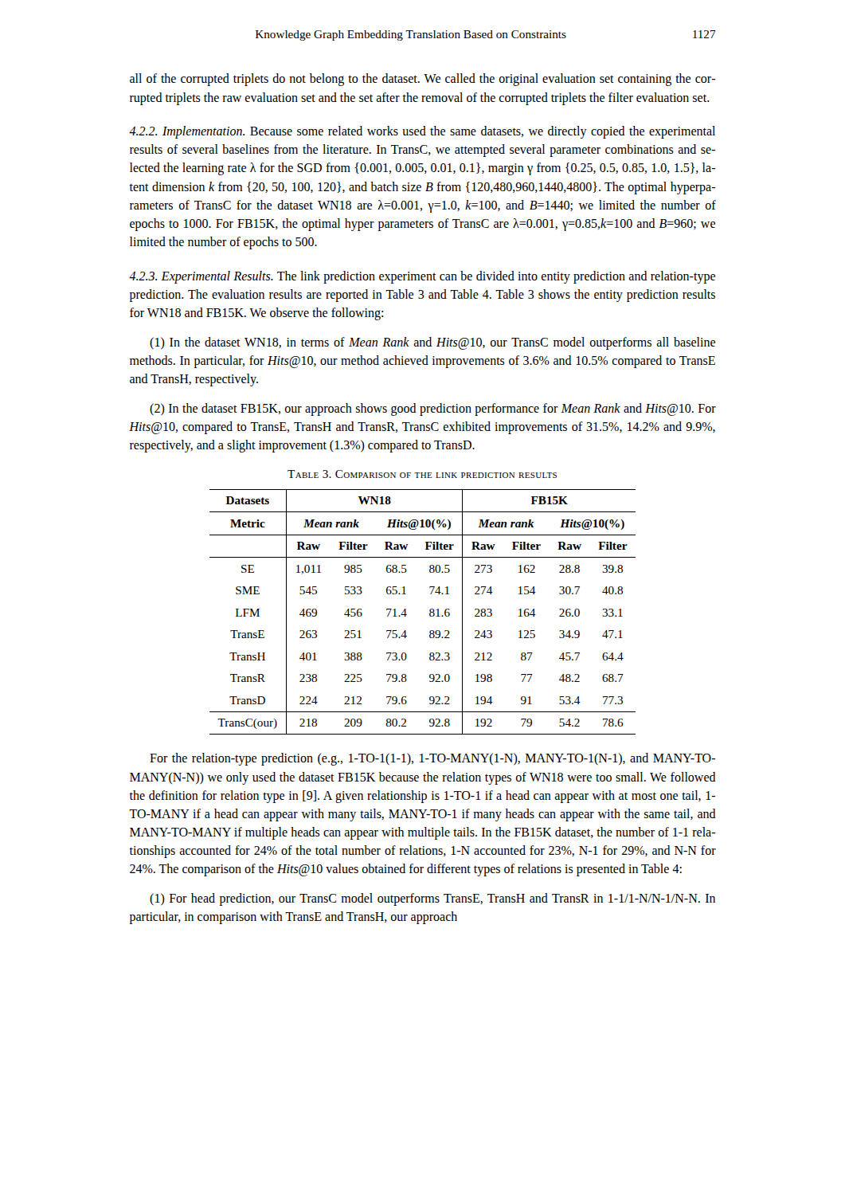Knowledge Graph Embedding Translation Based on Constraints 1127
all of the corrupted triplets do not belong to the dataset. We called the original evaluation set containing the corrupted triplets the raw evaluation set and the set after the removal of the corrupted triplets the filter evaluation set.
4.2.2. Implementation. Because some related works used the same datasets, we directly copied the experimental results of several baselines from the literature. In TransC, we attempted several parameter combinations and selected the learning rate λ for the SGD from {0.001, 0.005, 0.01, 0.1}, margin γ from {0.25, 0.5, 0.85, 1.0, 1.5}, latent dimension k from {20, 50, 100, 120}, and batch size B from {120,480,960,1440,4800}. The optimal hyperparameters of TransC for the dataset WN18 are λ=0.001, γ=1.0, k=100, and B=1440; we limited the number of epochs to 1000. For FB15K, the optimal hyper parameters of TransC are λ=0.001, γ=0.85,k=100 and B=960; we limited the number of epochs to 500.
4.2.3. Experimental Results. The link prediction experiment can be divided into entity prediction and relation-type prediction. The evaluation results are reported in Table 3 and Table 4. Table 3 shows the entity prediction results for WN18 and FB15K. We observe the following:
(1) In the dataset WN18, in terms of Mean Rank and Hits@10, our TransC model outperforms all baseline methods. In particular, for Hits@10, our method achieved improvements of 3.6% and 10.5% compared to TransE and TransH, respectively.
(2) In the dataset FB15K, our approach shows good prediction performance for Mean Rank and Hits@10. For Hits@10, compared to TransE, TransH and TransR, TransC exhibited improvements of 31.5%, 14.2% and 9.9%, respectively, and a slight improvement (1.3%) compared to TransD.
Table 3. Comparison of the link prediction results
| Datasets | WN18 | FB15K |
| --- | --- | --- |
| Metric | Mean rank | Hits @10(%) | Mean rank | Hits @10(%) |
| | Raw | Filter | Raw | Filter | Raw | Filter | Raw | Filter |
| SE | 1,011 | 985 | 68.5 | 80.5 | 273 | 162 | 28.8 | 39.8 |
| SME | 545 | 533 | 65.1 | 74.1 | 274 | 154 | 30.7 | 40.8 |
| LFM | 469 | 456 | 71.4 | 81.6 | 283 | 164 | 26.0 | 33.1 |
| TransE | 263 | 251 | 75.4 | 89.2 | 243 | 125 | 34.9 | 47.1 |
| TransH | 401 | 388 | 73.0 | 82.3 | 212 | 87 | 45.7 | 64.4 |
| TransR | 238 | 225 | 79.8 | 92.0 | 198 | 77 | 48.2 | 68.7 |
| TransD | 224 | 212 | 79.6 | 92.2 | 194 | 91 | 53.4 | 77.3 |
| TransC(our) | 218 | 209 | 80.2 | 92.8 | 192 | 79 | 54.2 | 78.6 |
For the relation-type prediction (e.g., 1-TO-1(1-1), 1-TO-MANY(1-N), MANY-TO-1(N-1), and MANY-TO-MANY(N-N)) we only used the dataset FB15K because the relation types of WN18 were too small. We followed the definition for relation type in [9]. A given relationship is 1-TO-1 if a head can appear with at most one tail, 1-TO-MANY if a head can appear with many tails, MANY-TO-1 if many heads can appear with the same tail, and MANY-TO-MANY if multiple heads can appear with multiple tails. In the FB15K dataset, the number of 1-1 relationships accounted for 24% of the total number of relations, 1-N accounted for 23%, N-1 for 29%, and N-N for 24%. The comparison of the Hits@10 values obtained for different types of relations is presented in Table 4:
(1) For head prediction, our TransC model outperforms TransE, TransH and TransR in 1-1/1-N/N-1/N-N. In particular, in comparison with TransE and TransH, our approach